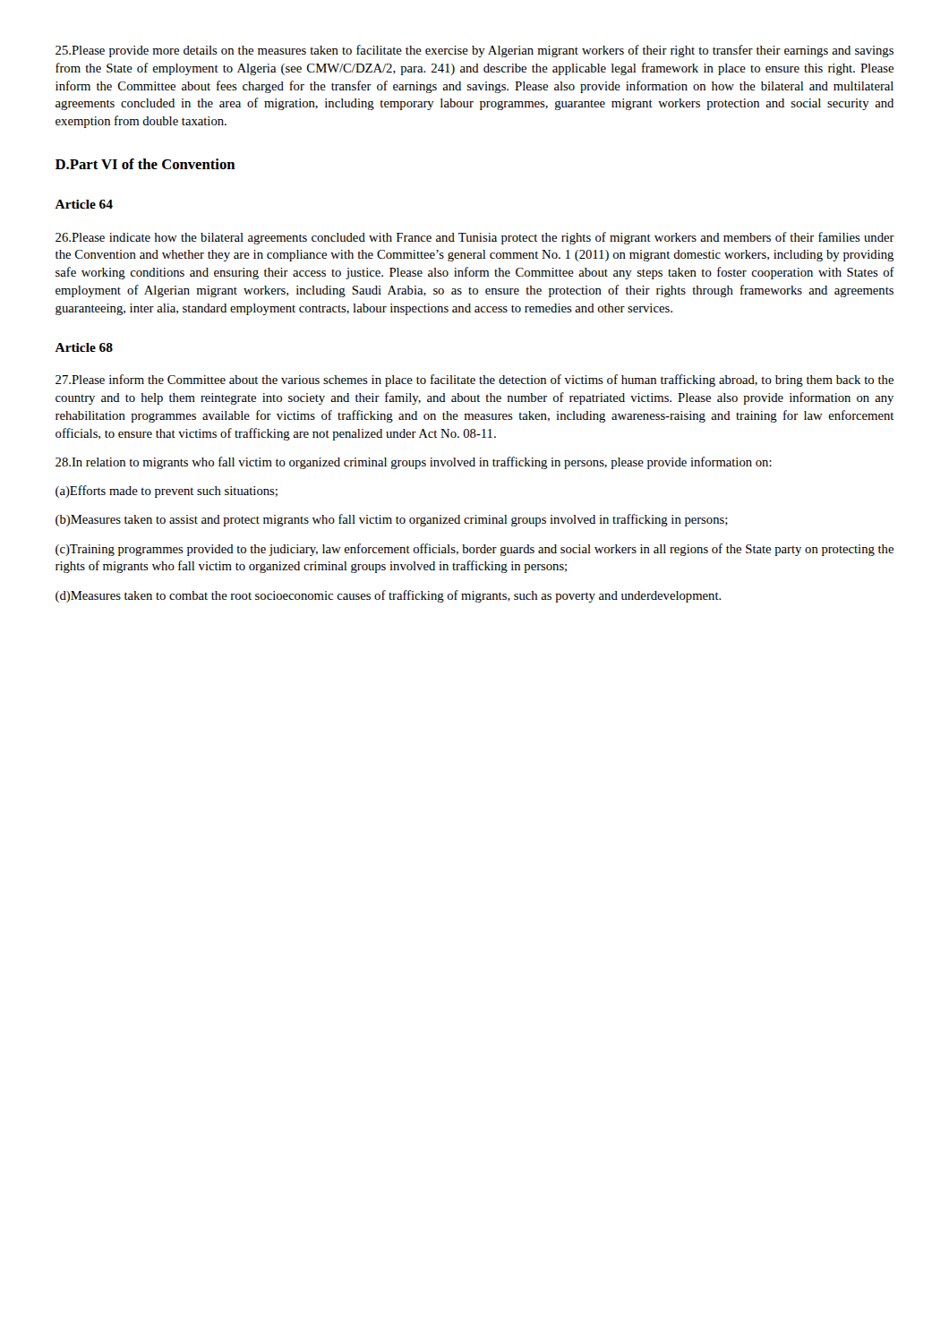25.Please provide more details on the measures taken to facilitate the exercise by Algerian migrant workers of their right to transfer their earnings and savings from the State of employment to Algeria (see CMW/C/DZA/2, para. 241) and describe the applicable legal framework in place to ensure this right. Please inform the Committee about fees charged for the transfer of earnings and savings. Please also provide information on how the bilateral and multilateral agreements concluded in the area of migration, including temporary labour programmes, guarantee migrant workers protection and social security and exemption from double taxation.
D.Part VI of the Convention
Article 64
26.Please indicate how the bilateral agreements concluded with France and Tunisia protect the rights of migrant workers and members of their families under the Convention and whether they are in compliance with the Committee’s general comment No. 1 (2011) on migrant domestic workers, including by providing safe working conditions and ensuring their access to justice. Please also inform the Committee about any steps taken to foster cooperation with States of employment of Algerian migrant workers, including Saudi Arabia, so as to ensure the protection of their rights through frameworks and agreements guaranteeing, inter alia, standard employment contracts, labour inspections and access to remedies and other services.
Article 68
27.Please inform the Committee about the various schemes in place to facilitate the detection of victims of human trafficking abroad, to bring them back to the country and to help them reintegrate into society and their family, and about the number of repatriated victims. Please also provide information on any rehabilitation programmes available for victims of trafficking and on the measures taken, including awareness-raising and training for law enforcement officials, to ensure that victims of trafficking are not penalized under Act No. 08-11.
28.In relation to migrants who fall victim to organized criminal groups involved in trafficking in persons, please provide information on:
(a)Efforts made to prevent such situations;
(b)Measures taken to assist and protect migrants who fall victim to organized criminal groups involved in trafficking in persons;
(c)Training programmes provided to the judiciary, law enforcement officials, border guards and social workers in all regions of the State party on protecting the rights of migrants who fall victim to organized criminal groups involved in trafficking in persons;
(d)Measures taken to combat the root socioeconomic causes of trafficking of migrants, such as poverty and underdevelopment.